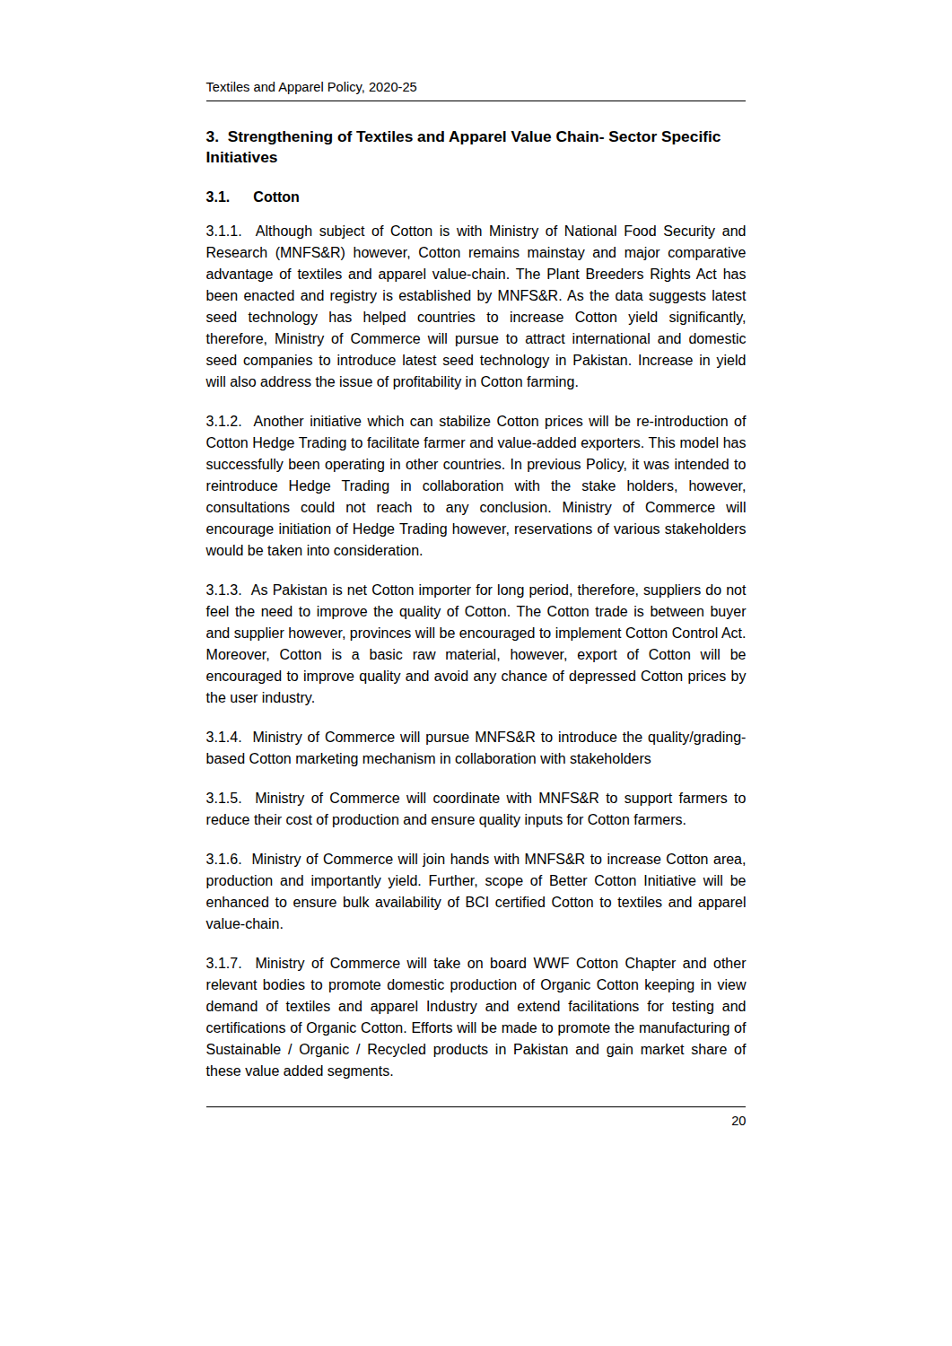Textiles and Apparel Policy, 2020-25
3. Strengthening of Textiles and Apparel Value Chain- Sector Specific Initiatives
3.1. Cotton
3.1.1. Although subject of Cotton is with Ministry of National Food Security and Research (MNFS&R) however, Cotton remains mainstay and major comparative advantage of textiles and apparel value-chain. The Plant Breeders Rights Act has been enacted and registry is established by MNFS&R. As the data suggests latest seed technology has helped countries to increase Cotton yield significantly, therefore, Ministry of Commerce will pursue to attract international and domestic seed companies to introduce latest seed technology in Pakistan. Increase in yield will also address the issue of profitability in Cotton farming.
3.1.2. Another initiative which can stabilize Cotton prices will be re-introduction of Cotton Hedge Trading to facilitate farmer and value-added exporters. This model has successfully been operating in other countries. In previous Policy, it was intended to reintroduce Hedge Trading in collaboration with the stake holders, however, consultations could not reach to any conclusion. Ministry of Commerce will encourage initiation of Hedge Trading however, reservations of various stakeholders would be taken into consideration.
3.1.3. As Pakistan is net Cotton importer for long period, therefore, suppliers do not feel the need to improve the quality of Cotton. The Cotton trade is between buyer and supplier however, provinces will be encouraged to implement Cotton Control Act. Moreover, Cotton is a basic raw material, however, export of Cotton will be encouraged to improve quality and avoid any chance of depressed Cotton prices by the user industry.
3.1.4. Ministry of Commerce will pursue MNFS&R to introduce the quality/grading-based Cotton marketing mechanism in collaboration with stakeholders
3.1.5. Ministry of Commerce will coordinate with MNFS&R to support farmers to reduce their cost of production and ensure quality inputs for Cotton farmers.
3.1.6. Ministry of Commerce will join hands with MNFS&R to increase Cotton area, production and importantly yield. Further, scope of Better Cotton Initiative will be enhanced to ensure bulk availability of BCI certified Cotton to textiles and apparel value-chain.
3.1.7. Ministry of Commerce will take on board WWF Cotton Chapter and other relevant bodies to promote domestic production of Organic Cotton keeping in view demand of textiles and apparel Industry and extend facilitations for testing and certifications of Organic Cotton. Efforts will be made to promote the manufacturing of Sustainable / Organic / Recycled products in Pakistan and gain market share of these value added segments.
20